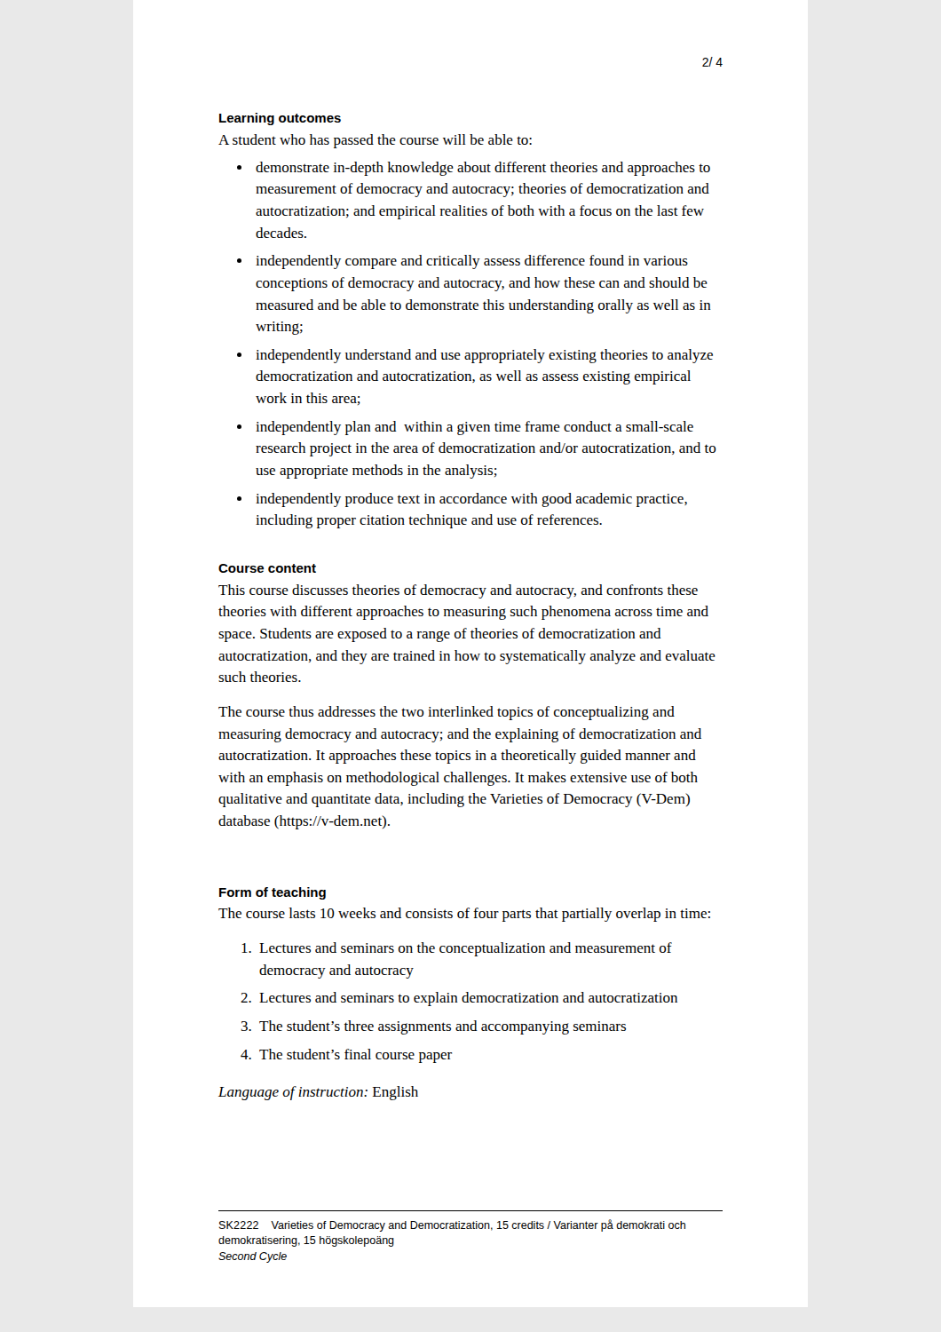2/ 4
Learning outcomes
A student who has passed the course will be able to:
demonstrate in-depth knowledge about different theories and approaches to measurement of democracy and autocracy; theories of democratization and autocratization; and empirical realities of both with a focus on the last few decades.
independently compare and critically assess difference found in various conceptions of democracy and autocracy, and how these can and should be measured and be able to demonstrate this understanding orally as well as in writing;
independently understand and use appropriately existing theories to analyze democratization and autocratization, as well as assess existing empirical work in this area;
independently plan and within a given time frame conduct a small-scale research project in the area of democratization and/or autocratization, and to use appropriate methods in the analysis;
independently produce text in accordance with good academic practice, including proper citation technique and use of references.
Course content
This course discusses theories of democracy and autocracy, and confronts these theories with different approaches to measuring such phenomena across time and space. Students are exposed to a range of theories of democratization and autocratization, and they are trained in how to systematically analyze and evaluate such theories.
The course thus addresses the two interlinked topics of conceptualizing and measuring democracy and autocracy; and the explaining of democratization and autocratization. It approaches these topics in a theoretically guided manner and with an emphasis on methodological challenges. It makes extensive use of both qualitative and quantitate data, including the Varieties of Democracy (V-Dem) database (https://v-dem.net).
Form of teaching
The course lasts 10 weeks and consists of four parts that partially overlap in time:
Lectures and seminars on the conceptualization and measurement of democracy and autocracy
Lectures and seminars to explain democratization and autocratization
The student’s three assignments and accompanying seminars
The student’s final course paper
Language of instruction: English
SK2222 Varieties of Democracy and Democratization, 15 credits / Varianter på demokrati och demokratisering, 15 högskolepoäng
Second Cycle